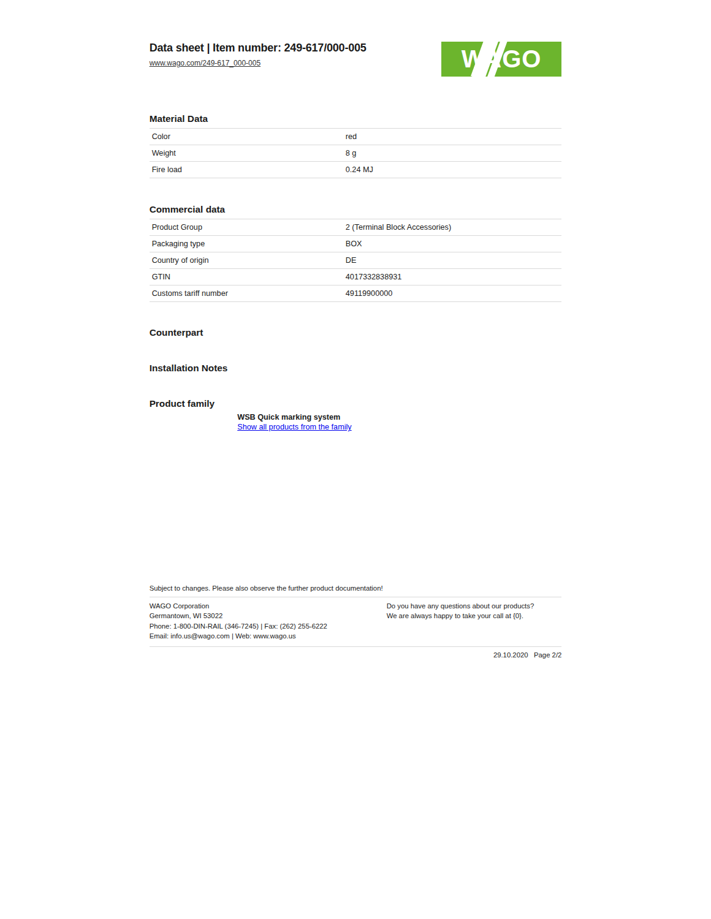Data sheet | Item number: 249-617/000-005
www.wago.com/249-617_000-005
WAGO
Material Data
| Color | red |
| Weight | 8 g |
| Fire load | 0.24 MJ |
Commercial data
| Product Group | 2 (Terminal Block Accessories) |
| Packaging type | BOX |
| Country of origin | DE |
| GTIN | 4017332838931 |
| Customs tariff number | 49119900000 |
Counterpart
Installation Notes
Product family
WSB Quick marking system
Show all products from the family
Subject to changes. Please also observe the further product documentation!
WAGO Corporation
Germantown, WI 53022
Phone: 1-800-DIN-RAIL (346-7245) | Fax: (262) 255-6222
Email: info.us@wago.com | Web: www.wago.us
Do you have any questions about our products?
We are always happy to take your call at {0}.
29.10.2020 Page 2/2